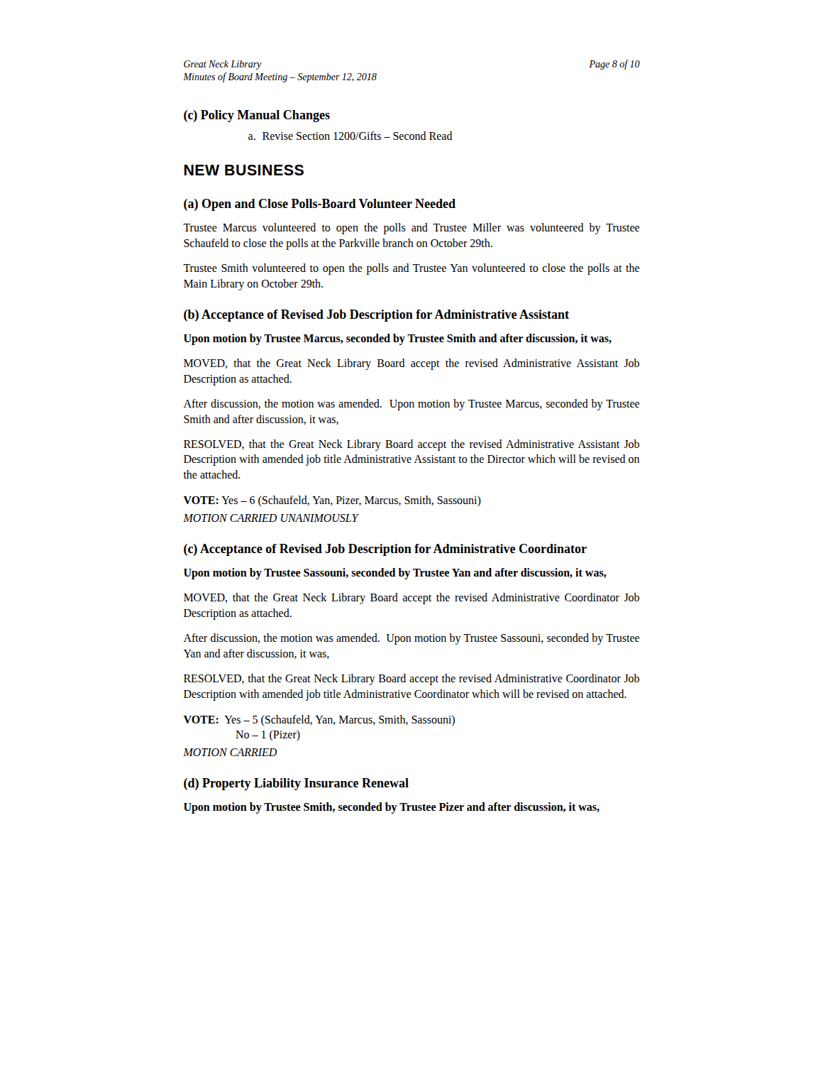Great Neck Library
Minutes of Board Meeting – September 12, 2018
Page 8 of 10
(c) Policy Manual Changes
a. Revise Section 1200/Gifts – Second Read
NEW BUSINESS
(a) Open and Close Polls-Board Volunteer Needed
Trustee Marcus volunteered to open the polls and Trustee Miller was volunteered by Trustee Schaufeld to close the polls at the Parkville branch on October 29th.
Trustee Smith volunteered to open the polls and Trustee Yan volunteered to close the polls at the Main Library on October 29th.
(b) Acceptance of Revised Job Description for Administrative Assistant
Upon motion by Trustee Marcus, seconded by Trustee Smith and after discussion, it was,
MOVED, that the Great Neck Library Board accept the revised Administrative Assistant Job Description as attached.
After discussion, the motion was amended. Upon motion by Trustee Marcus, seconded by Trustee Smith and after discussion, it was,
RESOLVED, that the Great Neck Library Board accept the revised Administrative Assistant Job Description with amended job title Administrative Assistant to the Director which will be revised on the attached.
VOTE: Yes – 6 (Schaufeld, Yan, Pizer, Marcus, Smith, Sassouni)
MOTION CARRIED UNANIMOUSLY
(c) Acceptance of Revised Job Description for Administrative Coordinator
Upon motion by Trustee Sassouni, seconded by Trustee Yan and after discussion, it was,
MOVED, that the Great Neck Library Board accept the revised Administrative Coordinator Job Description as attached.
After discussion, the motion was amended. Upon motion by Trustee Sassouni, seconded by Trustee Yan and after discussion, it was,
RESOLVED, that the Great Neck Library Board accept the revised Administrative Coordinator Job Description with amended job title Administrative Coordinator which will be revised on attached.
VOTE: Yes – 5 (Schaufeld, Yan, Marcus, Smith, Sassouni)
No – 1 (Pizer)
MOTION CARRIED
(d) Property Liability Insurance Renewal
Upon motion by Trustee Smith, seconded by Trustee Pizer and after discussion, it was,